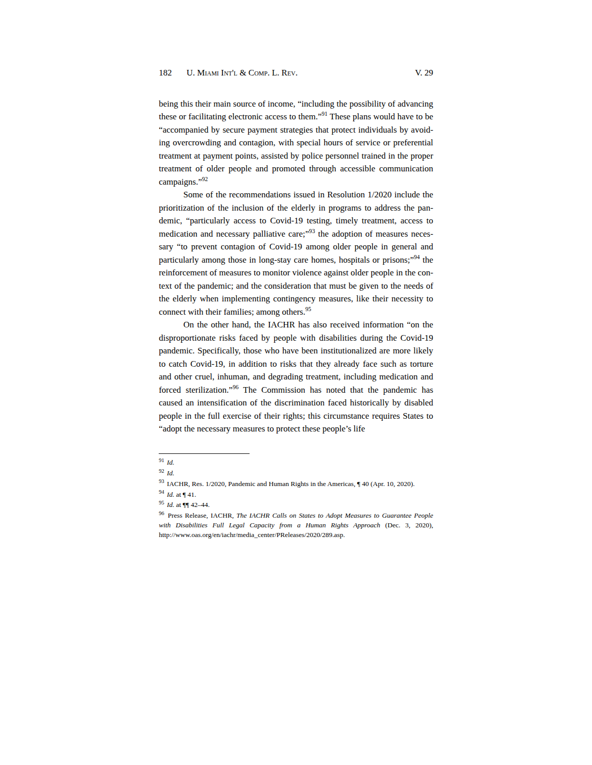182 U. Miami Int'l & Comp. L. Rev. V. 29
being this their main source of income, “including the possibility of advancing these or facilitating electronic access to them.”91 These plans would have to be “accompanied by secure payment strategies that protect individuals by avoiding overcrowding and contagion, with special hours of service or preferential treatment at payment points, assisted by police personnel trained in the proper treatment of older people and promoted through accessible communication campaigns.”92
Some of the recommendations issued in Resolution 1/2020 include the prioritization of the inclusion of the elderly in programs to address the pandemic, “particularly access to Covid-19 testing, timely treatment, access to medication and necessary palliative care;”93 the adoption of measures necessary “to prevent contagion of Covid-19 among older people in general and particularly among those in long-stay care homes, hospitals or prisons;”94 the reinforcement of measures to monitor violence against older people in the context of the pandemic; and the consideration that must be given to the needs of the elderly when implementing contingency measures, like their necessity to connect with their families; among others.95
On the other hand, the IACHR has also received information “on the disproportionate risks faced by people with disabilities during the Covid-19 pandemic. Specifically, those who have been institutionalized are more likely to catch Covid-19, in addition to risks that they already face such as torture and other cruel, inhuman, and degrading treatment, including medication and forced sterilization.”96 The Commission has noted that the pandemic has caused an intensification of the discrimination faced historically by disabled people in the full exercise of their rights; this circumstance requires States to “adopt the necessary measures to protect these people’s life
91 Id.
92 Id.
93 IACHR, Res. 1/2020, Pandemic and Human Rights in the Americas, ¶ 40 (Apr. 10, 2020).
94 Id. at ¶ 41.
95 Id. at ¶¶ 42–44.
96 Press Release, IACHR, The IACHR Calls on States to Adopt Measures to Guarantee People with Disabilities Full Legal Capacity from a Human Rights Approach (Dec. 3, 2020), http://www.oas.org/en/iachr/media_center/PReleases/2020/289.asp.